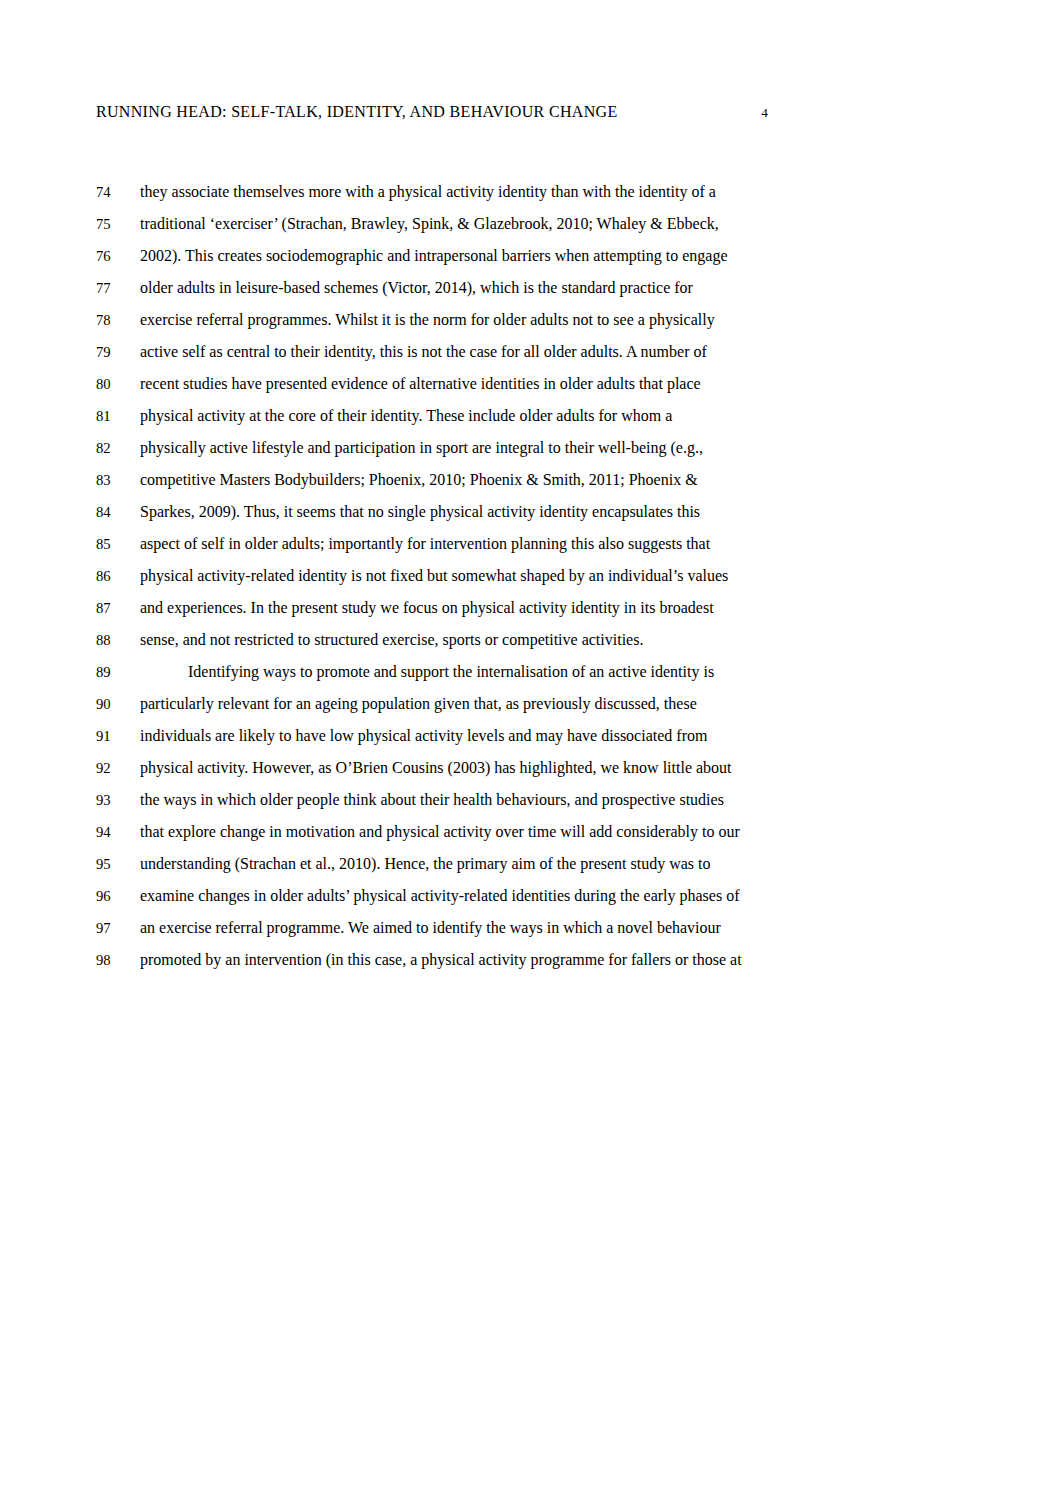Running Head: Self-Talk, Identity, and Behaviour Change 4
they associate themselves more with a physical activity identity than with the identity of a
traditional ‘exerciser’ (Strachan, Brawley, Spink, & Glazebrook, 2010; Whaley & Ebbeck,
2002). This creates sociodemographic and intrapersonal barriers when attempting to engage
older adults in leisure-based schemes (Victor, 2014), which is the standard practice for
exercise referral programmes. Whilst it is the norm for older adults not to see a physically
active self as central to their identity, this is not the case for all older adults. A number of
recent studies have presented evidence of alternative identities in older adults that place
physical activity at the core of their identity. These include older adults for whom a
physically active lifestyle and participation in sport are integral to their well-being (e.g.,
competitive Masters Bodybuilders; Phoenix, 2010; Phoenix & Smith, 2011; Phoenix &
Sparkes, 2009). Thus, it seems that no single physical activity identity encapsulates this
aspect of self in older adults; importantly for intervention planning this also suggests that
physical activity-related identity is not fixed but somewhat shaped by an individual’s values
and experiences. In the present study we focus on physical activity identity in its broadest
sense, and not restricted to structured exercise, sports or competitive activities.
Identifying ways to promote and support the internalisation of an active identity is
particularly relevant for an ageing population given that, as previously discussed, these
individuals are likely to have low physical activity levels and may have dissociated from
physical activity. However, as O’Brien Cousins (2003) has highlighted, we know little about
the ways in which older people think about their health behaviours, and prospective studies
that explore change in motivation and physical activity over time will add considerably to our
understanding (Strachan et al., 2010). Hence, the primary aim of the present study was to
examine changes in older adults’ physical activity-related identities during the early phases of
an exercise referral programme. We aimed to identify the ways in which a novel behaviour
promoted by an intervention (in this case, a physical activity programme for fallers or those at